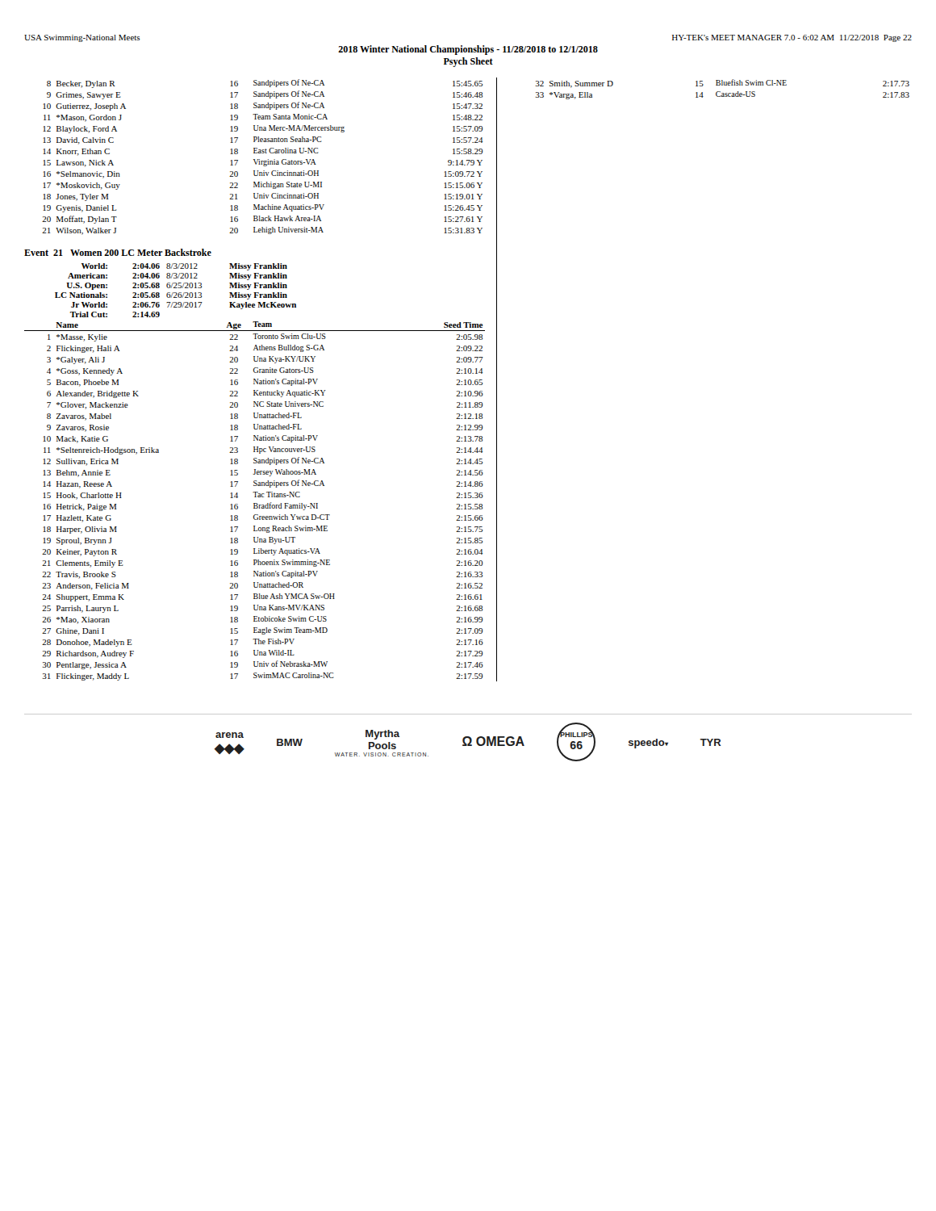USA Swimming-National Meets
HY-TEK's MEET MANAGER 7.0 - 6:02 AM 11/22/2018 Page 22
2018 Winter National Championships - 11/28/2018 to 12/1/2018
Psych Sheet
| 8 | Becker, Dylan R | 16 | Sandpipers Of Ne-CA | 15:45.65 |
| 9 | Grimes, Sawyer E | 17 | Sandpipers Of Ne-CA | 15:46.48 |
| 10 | Gutierrez, Joseph A | 18 | Sandpipers Of Ne-CA | 15:47.32 |
| 11 | *Mason, Gordon J | 19 | Team Santa Monic-CA | 15:48.22 |
| 12 | Blaylock, Ford A | 19 | Una Merc-MA/Mercersburg | 15:57.09 |
| 13 | David, Calvin C | 17 | Pleasanton Seaha-PC | 15:57.24 |
| 14 | Knorr, Ethan C | 18 | East Carolina U-NC | 15:58.29 |
| 15 | Lawson, Nick A | 17 | Virginia Gators-VA | 9:14.79 Y |
| 16 | *Selmanovic, Din | 20 | Univ Cincinnati-OH | 15:09.72 Y |
| 17 | *Moskovich, Guy | 22 | Michigan State U-MI | 15:15.06 Y |
| 18 | Jones, Tyler M | 21 | Univ Cincinnati-OH | 15:19.01 Y |
| 19 | Gyenis, Daniel L | 18 | Machine Aquatics-PV | 15:26.45 Y |
| 20 | Moffatt, Dylan T | 16 | Black Hawk Area-IA | 15:27.61 Y |
| 21 | Wilson, Walker J | 20 | Lehigh Universit-MA | 15:31.83 Y |
Event 21 Women 200 LC Meter Backstroke
| World: | 2:04.06 | 8/3/2012 | Missy Franklin |
| American: | 2:04.06 | 8/3/2012 | Missy Franklin |
| U.S. Open: | 2:05.68 | 6/25/2013 | Missy Franklin |
| LC Nationals: | 2:05.68 | 6/26/2013 | Missy Franklin |
| Jr World: | 2:06.76 | 7/29/2017 | Kaylee McKeown |
| Trial Cut: | 2:14.69 | | |
| | Name | Age | Team | Seed Time |
| 1 | *Masse, Kylie | 22 | Toronto Swim Clu-US | 2:05.98 |
| 2 | Flickinger, Hali A | 24 | Athens Bulldog S-GA | 2:09.22 |
| 3 | *Galyer, Ali J | 20 | Una Kya-KY/UKY | 2:09.77 |
| 4 | *Goss, Kennedy A | 22 | Granite Gators-US | 2:10.14 |
| 5 | Bacon, Phoebe M | 16 | Nation's Capital-PV | 2:10.65 |
| 6 | Alexander, Bridgette K | 22 | Kentucky Aquatic-KY | 2:10.96 |
| 7 | *Glover, Mackenzie | 20 | NC State Univers-NC | 2:11.89 |
| 8 | Zavaros, Mabel | 18 | Unattached-FL | 2:12.18 |
| 9 | Zavaros, Rosie | 18 | Unattached-FL | 2:12.99 |
| 10 | Mack, Katie G | 17 | Nation's Capital-PV | 2:13.78 |
| 11 | *Seltenreich-Hodgson, Erika | 23 | Hpc Vancouver-US | 2:14.44 |
| 12 | Sullivan, Erica M | 18 | Sandpipers Of Ne-CA | 2:14.45 |
| 13 | Behm, Annie E | 15 | Jersey Wahoos-MA | 2:14.56 |
| 14 | Hazan, Reese A | 17 | Sandpipers Of Ne-CA | 2:14.86 |
| 15 | Hook, Charlotte H | 14 | Tac Titans-NC | 2:15.36 |
| 16 | Hetrick, Paige M | 16 | Bradford Family-NI | 2:15.58 |
| 17 | Hazlett, Kate G | 18 | Greenwich Ywca D-CT | 2:15.66 |
| 18 | Harper, Olivia M | 17 | Long Reach Swim-ME | 2:15.75 |
| 19 | Sproul, Brynn J | 18 | Una Byu-UT | 2:15.85 |
| 20 | Keiner, Payton R | 19 | Liberty Aquatics-VA | 2:16.04 |
| 21 | Clements, Emily E | 16 | Phoenix Swimming-NE | 2:16.20 |
| 22 | Travis, Brooke S | 18 | Nation's Capital-PV | 2:16.33 |
| 23 | Anderson, Felicia M | 20 | Unattached-OR | 2:16.52 |
| 24 | Shuppert, Emma K | 17 | Blue Ash YMCA Sw-OH | 2:16.61 |
| 25 | Parrish, Lauryn L | 19 | Una Kans-MV/KANS | 2:16.68 |
| 26 | *Mao, Xiaoran | 18 | Etobicoke Swim C-US | 2:16.99 |
| 27 | Ghine, Dani I | 15 | Eagle Swim Team-MD | 2:17.09 |
| 28 | Donohoe, Madelyn E | 17 | The Fish-PV | 2:17.16 |
| 29 | Richardson, Audrey F | 16 | Una Wild-IL | 2:17.29 |
| 30 | Pentlarge, Jessica A | 19 | Univ of Nebraska-MW | 2:17.46 |
| 31 | Flickinger, Maddy L | 17 | SwimMAC Carolina-NC | 2:17.59 |
| 32 | Smith, Summer D | 15 | Bluefish Swim Cl-NE | 2:17.73 |
| 33 | *Varga, Ella | 14 | Cascade-US | 2:17.83 |
arena
◆◆◆
BMW
Myrtha
PoolsWATER. VISION. CREATION.
Ω OMEGA
PHILLIPS 66
speedo▾
TYR